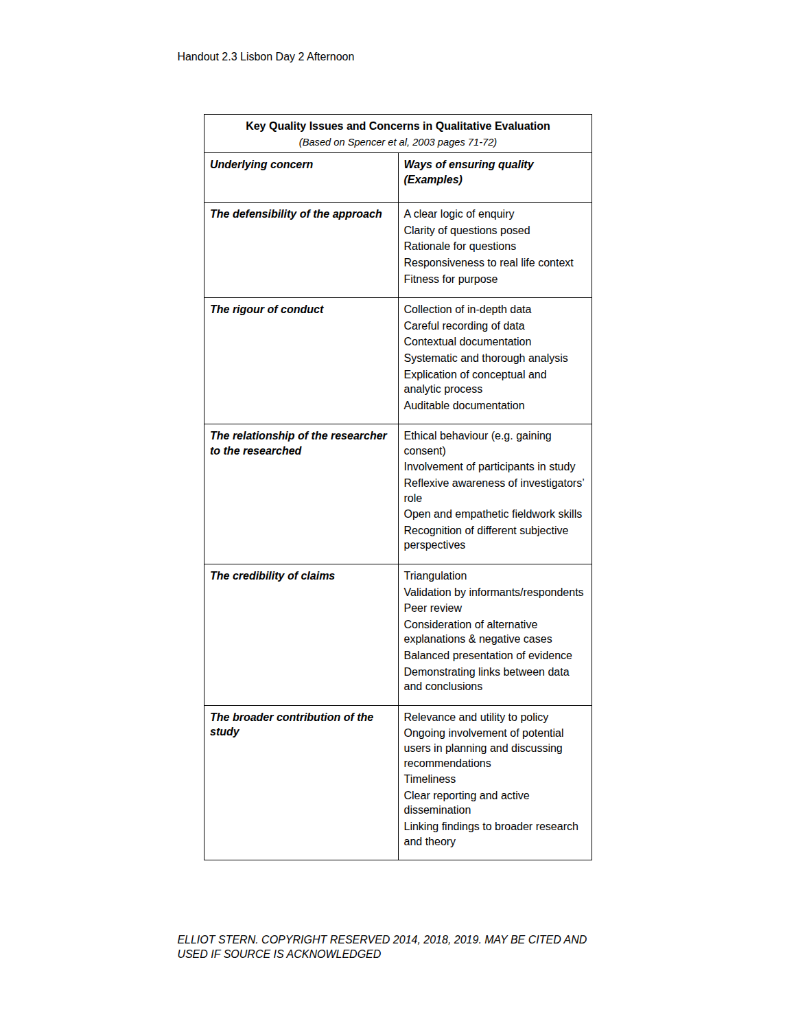Handout 2.3 Lisbon Day 2 Afternoon
| Key Quality Issues and Concerns in Qualitative Evaluation |
| (Based on Spencer et al, 2003 pages 71-72) |
| Underlying concern | Ways of ensuring quality (Examples) |
| The defensibility of the approach | A clear logic of enquiry Clarity of questions posed Rationale for questions Responsiveness to real life context Fitness for purpose |
| The rigour of conduct | Collection of in-depth data Careful recording of data Contextual documentation Systematic and thorough analysis Explication of conceptual and analytic process Auditable documentation |
| The relationship of the researcher to the researched | Ethical behaviour (e.g. gaining consent) Involvement of participants in study Reflexive awareness of investigators’ role Open and empathetic fieldwork skills Recognition of different subjective perspectives |
| The credibility of claims | Triangulation Validation by informants/respondents Peer review Consideration of alternative explanations & negative cases Balanced presentation of evidence Demonstrating links between data and conclusions |
| The broader contribution of the study | Relevance and utility to policy Ongoing involvement of potential users in planning and discussing recommendations Timeliness Clear reporting and active dissemination Linking findings to broader research and theory |
ELLIOT STERN. COPYRIGHT RESERVED 2014, 2018, 2019. MAY BE CITED AND USED IF SOURCE IS ACKNOWLEDGED